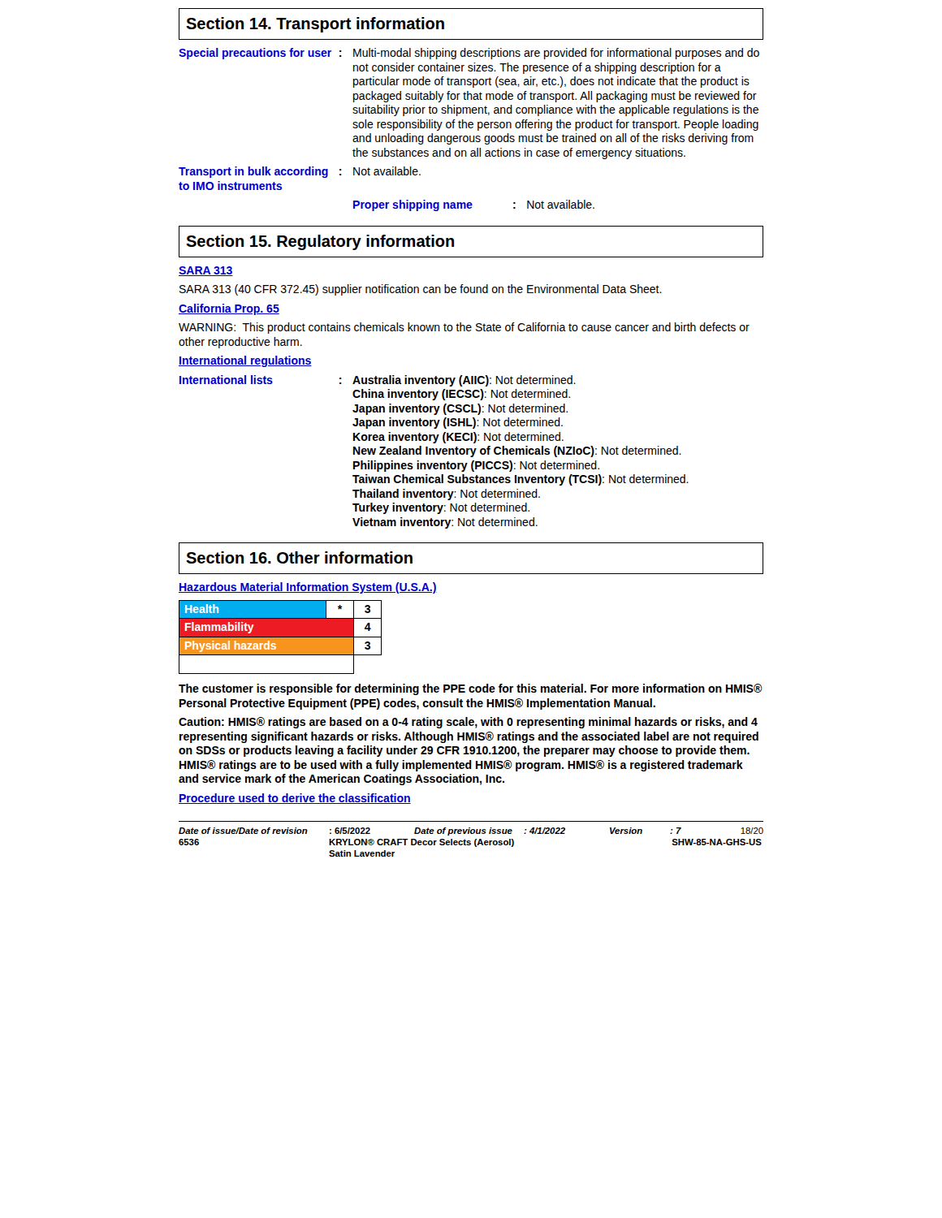Section 14. Transport information
| Special precautions for user | : | Multi-modal shipping descriptions are provided for informational purposes and do not consider container sizes. The presence of a shipping description for a particular mode of transport (sea, air, etc.), does not indicate that the product is packaged suitably for that mode of transport. All packaging must be reviewed for suitability prior to shipment, and compliance with the applicable regulations is the sole responsibility of the person offering the product for transport. People loading and unloading dangerous goods must be trained on all of the risks deriving from the substances and on all actions in case of emergency situations. |
| Transport in bulk according to IMO instruments | : | Not available. |
| | Proper shipping name | : | Not available. |
Section 15. Regulatory information
SARA 313
SARA 313 (40 CFR 372.45) supplier notification can be found on the Environmental Data Sheet.
California Prop. 65
WARNING: This product contains chemicals known to the State of California to cause cancer and birth defects or other reproductive harm.
International regulations
| International lists | : | Australia inventory (AIIC) : Not determined. China inventory (IECSC) : Not determined. Japan inventory (CSCL) : Not determined. Japan inventory (ISHL) : Not determined. Korea inventory (KECI) : Not determined. New Zealand Inventory of Chemicals (NZIoC) : Not determined. Philippines inventory (PICCS) : Not determined. Taiwan Chemical Substances Inventory (TCSI) : Not determined. Thailand inventory : Not determined. Turkey inventory : Not determined. Vietnam inventory : Not determined. |
Section 16. Other information
Hazardous Material Information System (U.S.A.)
| Health | * | 3 |
| Flammability | 4 |
| Physical hazards | 3 |
The customer is responsible for determining the PPE code for this material. For more information on HMIS® Personal Protective Equipment (PPE) codes, consult the HMIS® Implementation Manual.
Caution: HMIS® ratings are based on a 0-4 rating scale, with 0 representing minimal hazards or risks, and 4 representing significant hazards or risks. Although HMIS® ratings and the associated label are not required on SDSs or products leaving a facility under 29 CFR 1910.1200, the preparer may choose to provide them. HMIS® ratings are to be used with a fully implemented HMIS® program. HMIS® is a registered trademark and service mark of the American Coatings Association, Inc.
Procedure used to derive the classification
| Date of issue/Date of revision | : 6/5/2022 | Date of previous issue | : 4/1/2022 | Version | : 7 | 18/20 |
| 6536 | KRYLON® CRAFT Decor Selects (Aerosol) Satin Lavender | SHW-85-NA-GHS-US |